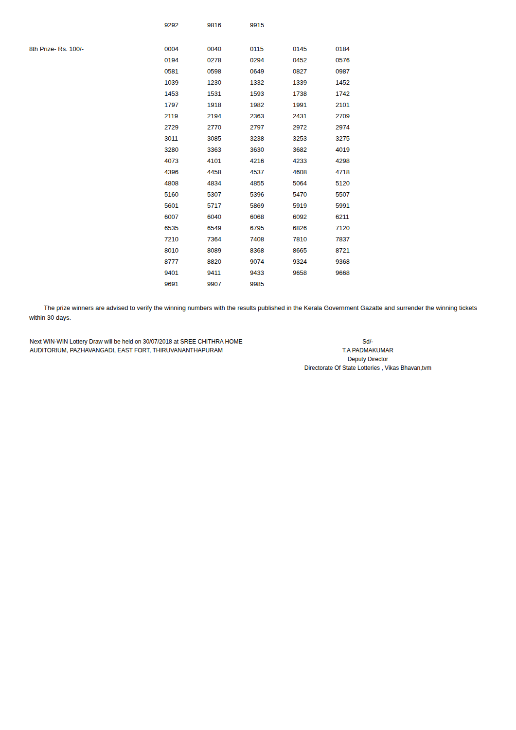| | 9292 | 9816 | 9915 | | |
| 8th Prize- Rs. 100/- | 0004 | 0040 | 0115 | 0145 | 0184 |
| | 0194 | 0278 | 0294 | 0452 | 0576 |
| | 0581 | 0598 | 0649 | 0827 | 0987 |
| | 1039 | 1230 | 1332 | 1339 | 1452 |
| | 1453 | 1531 | 1593 | 1738 | 1742 |
| | 1797 | 1918 | 1982 | 1991 | 2101 |
| | 2119 | 2194 | 2363 | 2431 | 2709 |
| | 2729 | 2770 | 2797 | 2972 | 2974 |
| | 3011 | 3085 | 3238 | 3253 | 3275 |
| | 3280 | 3363 | 3630 | 3682 | 4019 |
| | 4073 | 4101 | 4216 | 4233 | 4298 |
| | 4396 | 4458 | 4537 | 4608 | 4718 |
| | 4808 | 4834 | 4855 | 5064 | 5120 |
| | 5160 | 5307 | 5396 | 5470 | 5507 |
| | 5601 | 5717 | 5869 | 5919 | 5991 |
| | 6007 | 6040 | 6068 | 6092 | 6211 |
| | 6535 | 6549 | 6795 | 6826 | 7120 |
| | 7210 | 7364 | 7408 | 7810 | 7837 |
| | 8010 | 8089 | 8368 | 8665 | 8721 |
| | 8777 | 8820 | 9074 | 9324 | 9368 |
| | 9401 | 9411 | 9433 | 9658 | 9668 |
| | 9691 | 9907 | 9985 | | |
The prize winners are advised to verify the winning numbers with the results published in the Kerala Government Gazatte and surrender the winning tickets within 30 days.
| Next WIN-WIN Lottery Draw will be held on 30/07/2018 at SREE CHITHRA HOME AUDITORIUM, PAZHAVANGADI, EAST FORT, THIRUVANANTHAPURAM | Sd/- T.A PADMAKUMAR Deputy Director Directorate Of State Lotteries , Vikas Bhavan,tvm |